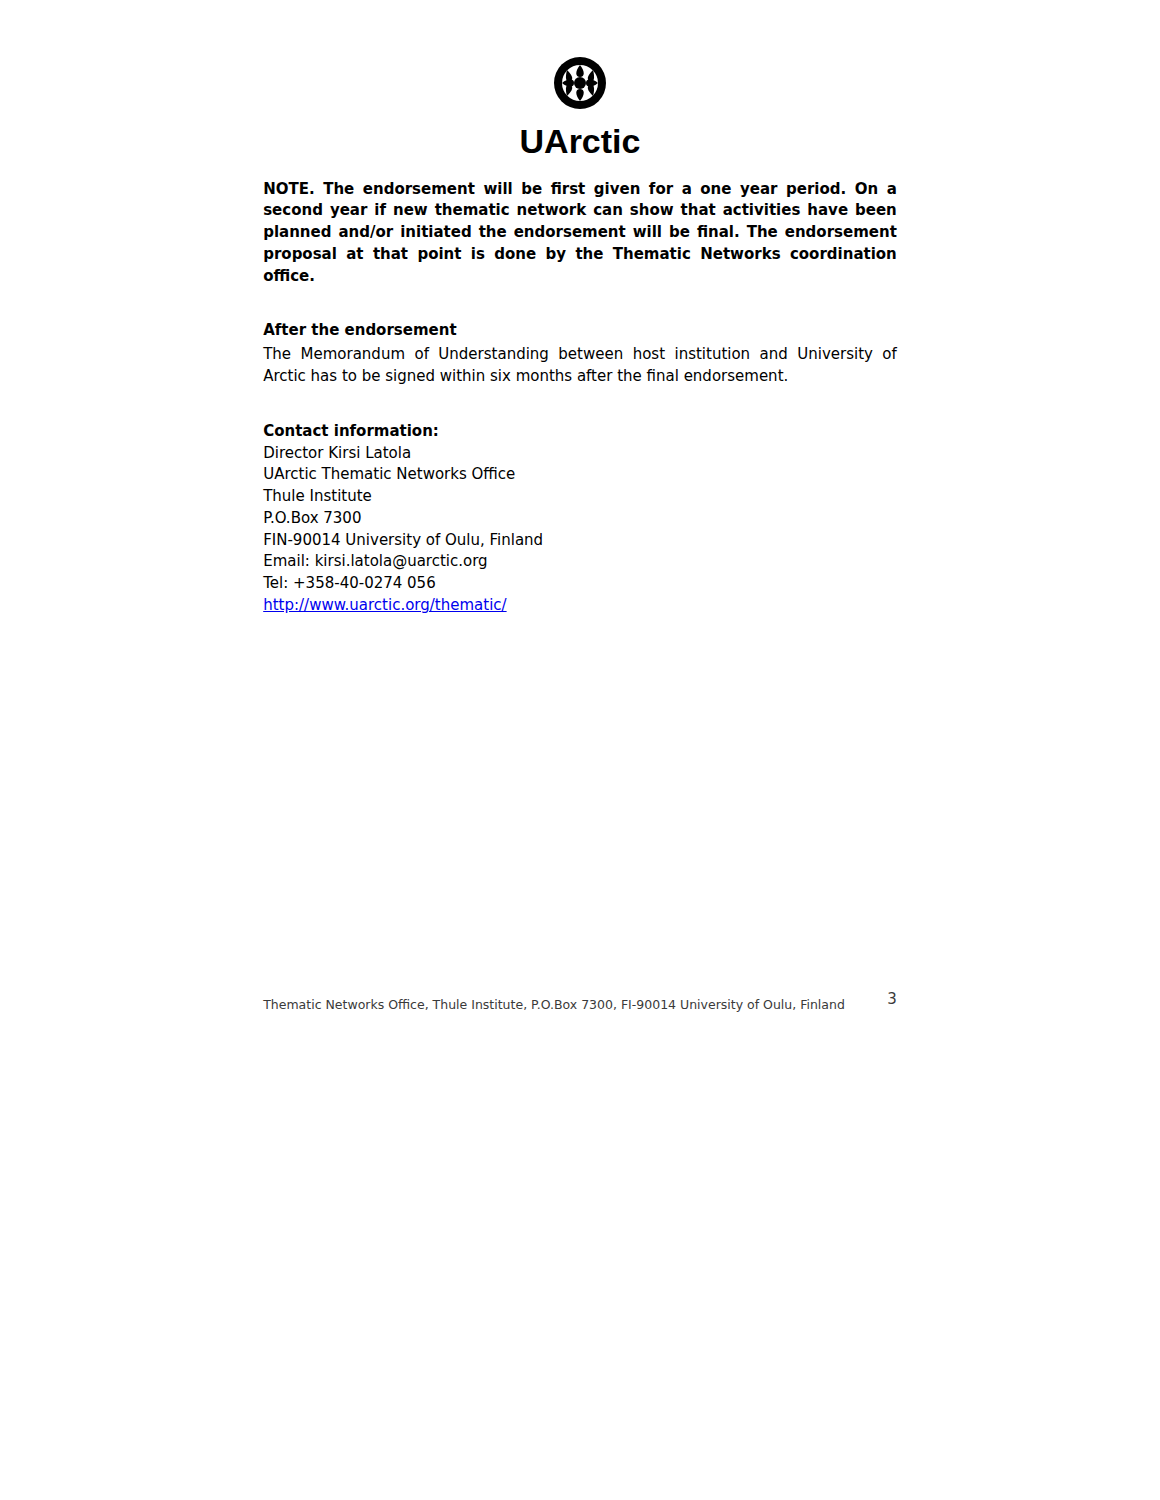UArctic
NOTE. The endorsement will be first given for a one year period. On a second year if new thematic network can show that activities have been planned and/or initiated the endorsement will be final. The endorsement proposal at that point is done by the Thematic Networks coordination office.
After the endorsement
The Memorandum of Understanding between host institution and University of Arctic has to be signed within six months after the final endorsement.
Contact information:
Director Kirsi Latola UArctic Thematic Networks Office Thule Institute P.O.Box 7300 FIN-90014 University of Oulu, Finland Email: kirsi.latola@uarctic.org Tel: +358-40-0274 056 http://www.uarctic.org/thematic/
Thematic Networks Office, Thule Institute, P.O.Box 7300, FI-90014 University of Oulu, Finland
3